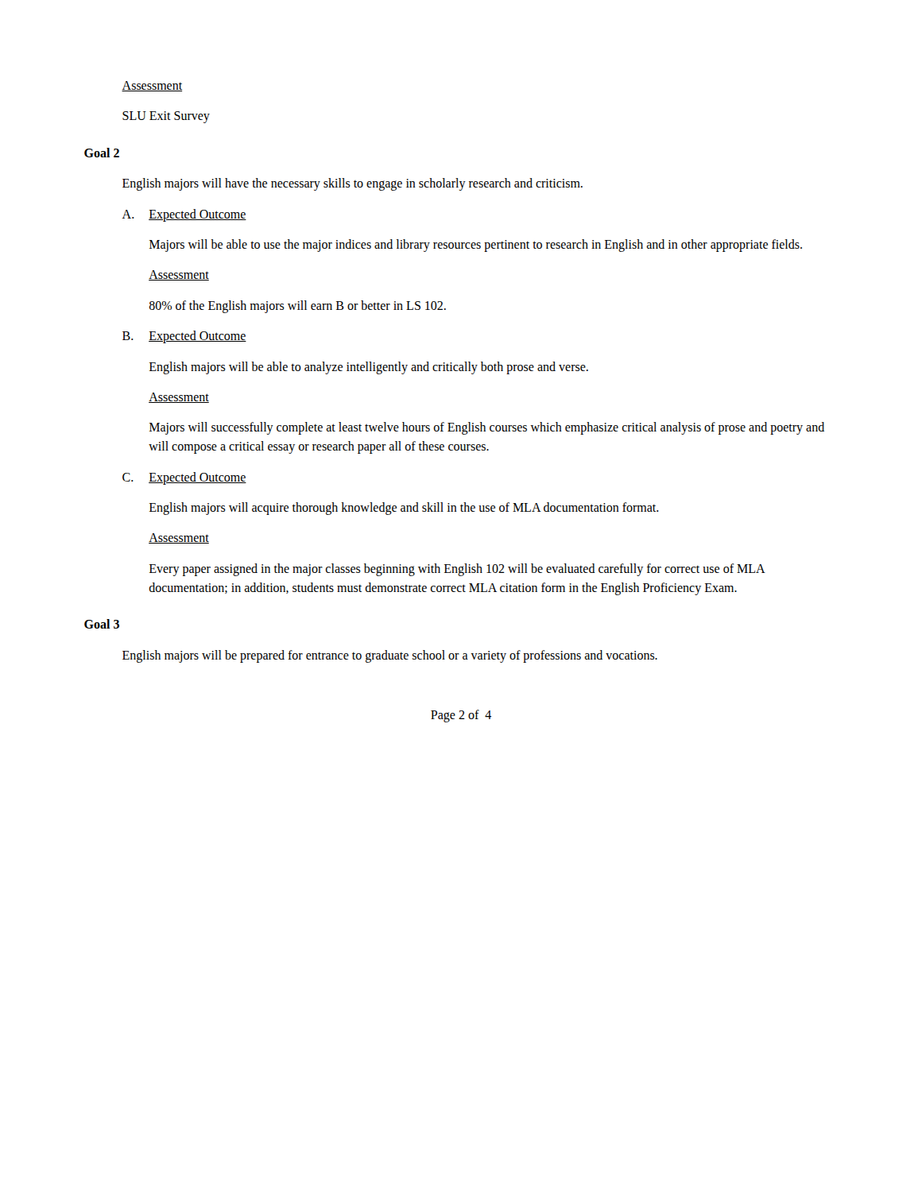Assessment
SLU Exit Survey
Goal 2
English majors will have the necessary skills to engage in scholarly research and criticism.
A.
Expected Outcome
Majors will be able to use the major indices and library resources pertinent to research in English and in other appropriate fields.
Assessment
80% of the English majors will earn B or better in LS 102.
B.
Expected Outcome
English majors will be able to analyze intelligently and critically both prose and verse.
Assessment
Majors will successfully complete at least twelve hours of English courses which emphasize critical analysis of prose and poetry and will compose a critical essay or research paper all of these courses.
C.
Expected Outcome
English majors will acquire thorough knowledge and skill in the use of MLA documentation format.
Assessment
Every paper assigned in the major classes beginning with English 102 will be evaluated carefully for correct use of MLA documentation; in addition, students must demonstrate correct MLA citation form in the English Proficiency Exam.
Goal 3
English majors will be prepared for entrance to graduate school or a variety of professions and vocations.
Page 2 of 4